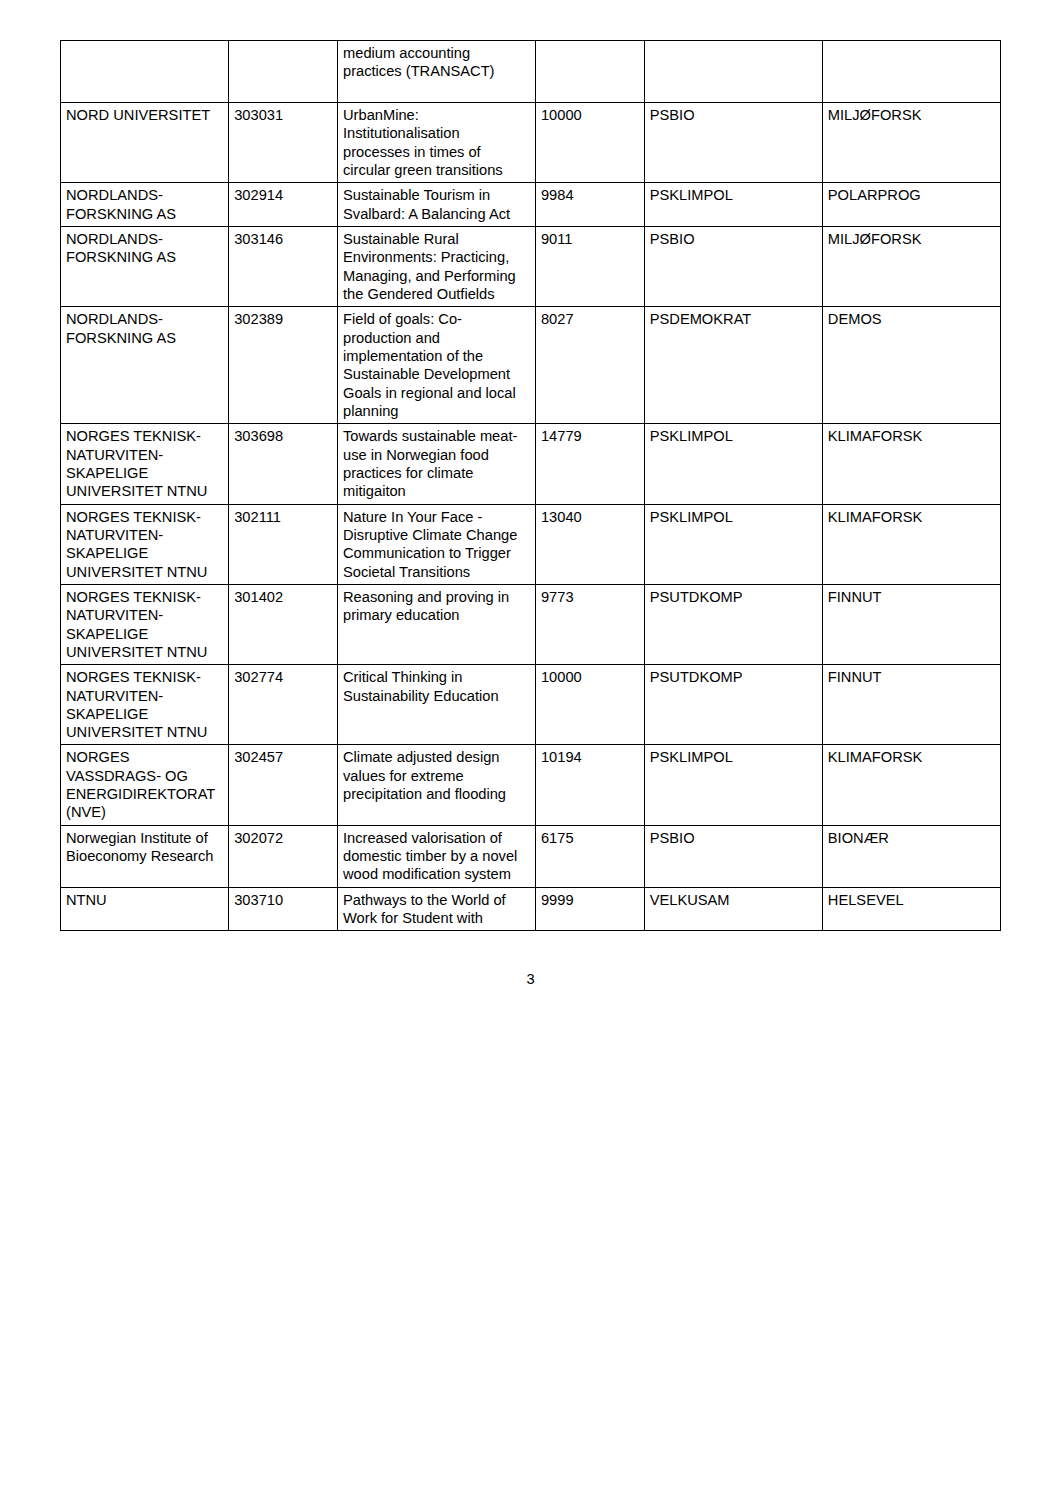| | | medium accounting practices (TRANSACT) | | | |
| NORD UNIVERSITET | 303031 | UrbanMine: Institutionalisation processes in times of circular green transitions | 10000 | PSBIO | MILJØFORSK |
| NORDLANDS-FORSKNING AS | 302914 | Sustainable Tourism in Svalbard: A Balancing Act | 9984 | PSKLIMPOL | POLARPROG |
| NORDLANDS-FORSKNING AS | 303146 | Sustainable Rural Environments: Practicing, Managing, and Performing the Gendered Outfields | 9011 | PSBIO | MILJØFORSK |
| NORDLANDS-FORSKNING AS | 302389 | Field of goals: Co-production and implementation of the Sustainable Development Goals in regional and local planning | 8027 | PSDEMOKRAT | DEMOS |
| NORGES TEKNISK-NATURVITEN-SKAPELIGE UNIVERSITET NTNU | 303698 | Towards sustainable meat-use in Norwegian food practices for climate mitigaiton | 14779 | PSKLIMPOL | KLIMAFORSK |
| NORGES TEKNISK-NATURVITEN-SKAPELIGE UNIVERSITET NTNU | 302111 | Nature In Your Face - Disruptive Climate Change Communication to Trigger Societal Transitions | 13040 | PSKLIMPOL | KLIMAFORSK |
| NORGES TEKNISK-NATURVITEN-SKAPELIGE UNIVERSITET NTNU | 301402 | Reasoning and proving in primary education | 9773 | PSUTDKOMP | FINNUT |
| NORGES TEKNISK-NATURVITEN-SKAPELIGE UNIVERSITET NTNU | 302774 | Critical Thinking in Sustainability Education | 10000 | PSUTDKOMP | FINNUT |
| NORGES VASSDRAGS- OG ENERGIDIREKTORAT (NVE) | 302457 | Climate adjusted design values for extreme precipitation and flooding | 10194 | PSKLIMPOL | KLIMAFORSK |
| Norwegian Institute of Bioeconomy Research | 302072 | Increased valorisation of domestic timber by a novel wood modification system | 6175 | PSBIO | BIONÆR |
| NTNU | 303710 | Pathways to the World of Work for Student with | 9999 | VELKUSAM | HELSEVEL |
3